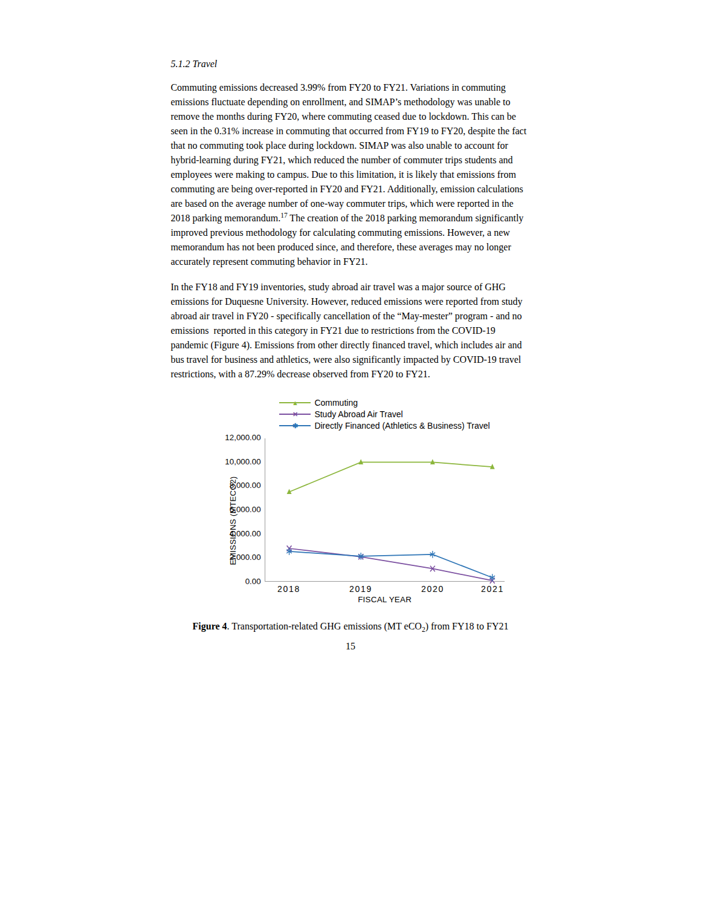5.1.2 Travel
Commuting emissions decreased 3.99% from FY20 to FY21. Variations in commuting emissions fluctuate depending on enrollment, and SIMAP’s methodology was unable to remove the months during FY20, where commuting ceased due to lockdown. This can be seen in the 0.31% increase in commuting that occurred from FY19 to FY20, despite the fact that no commuting took place during lockdown. SIMAP was also unable to account for hybrid-learning during FY21, which reduced the number of commuter trips students and employees were making to campus. Due to this limitation, it is likely that emissions from commuting are being over-reported in FY20 and FY21. Additionally, emission calculations are based on the average number of one-way commuter trips, which were reported in the 2018 parking memorandum.17 The creation of the 2018 parking memorandum significantly improved previous methodology for calculating commuting emissions. However, a new memorandum has not been produced since, and therefore, these averages may no longer accurately represent commuting behavior in FY21.
In the FY18 and FY19 inventories, study abroad air travel was a major source of GHG emissions for Duquesne University. However, reduced emissions were reported from study abroad air travel in FY20 - specifically cancellation of the “May-mester” program - and no emissions reported in this category in FY21 due to restrictions from the COVID-19 pandemic (Figure 4). Emissions from other directly financed travel, which includes air and bus travel for business and athletics, were also significantly impacted by COVID-19 travel restrictions, with a 87.29% decrease observed from FY20 to FY21.
▲ Commuting
✕ Study Abroad Air Travel
✱ Directly Financed (Athletics & Business) Travel
EMISSIONS (MTECO2)
12,000.00 10,000.00 8,000.00 6,000.00 4,000.00 2,000.00 0.00
2018 2019 2020 2021
FISCAL YEAR
Figure 4. Transportation-related GHG emissions (MT eCO2) from FY18 to FY21
15